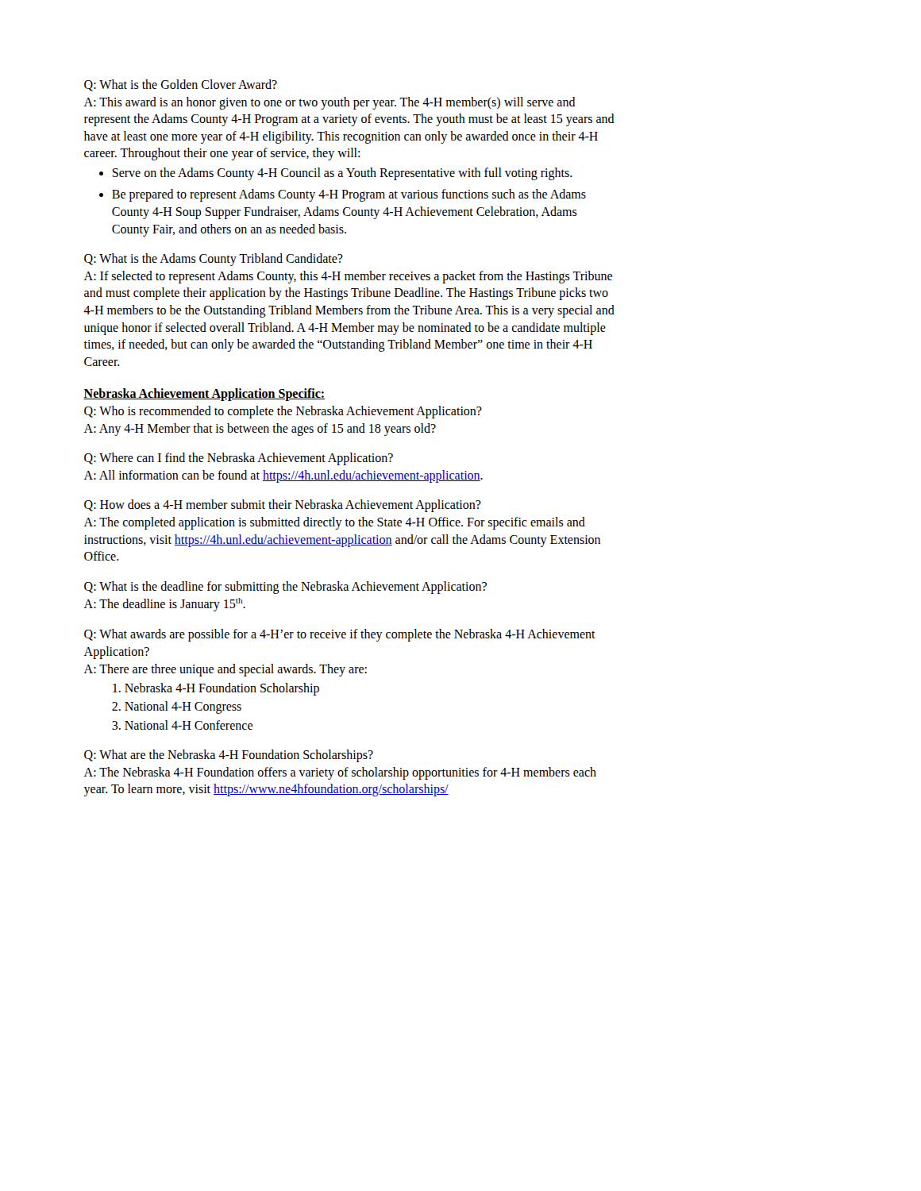Q: What is the Golden Clover Award?
A: This award is an honor given to one or two youth per year. The 4-H member(s) will serve and represent the Adams County 4-H Program at a variety of events. The youth must be at least 15 years and have at least one more year of 4-H eligibility. This recognition can only be awarded once in their 4-H career. Throughout their one year of service, they will:
Serve on the Adams County 4-H Council as a Youth Representative with full voting rights.
Be prepared to represent Adams County 4-H Program at various functions such as the Adams County 4-H Soup Supper Fundraiser, Adams County 4-H Achievement Celebration, Adams County Fair, and others on an as needed basis.
Q: What is the Adams County Tribland Candidate?
A: If selected to represent Adams County, this 4-H member receives a packet from the Hastings Tribune and must complete their application by the Hastings Tribune Deadline. The Hastings Tribune picks two 4-H members to be the Outstanding Tribland Members from the Tribune Area. This is a very special and unique honor if selected overall Tribland. A 4-H Member may be nominated to be a candidate multiple times, if needed, but can only be awarded the “Outstanding Tribland Member” one time in their 4-H Career.
Nebraska Achievement Application Specific:
Q: Who is recommended to complete the Nebraska Achievement Application?
A: Any 4-H Member that is between the ages of 15 and 18 years old?
Q: Where can I find the Nebraska Achievement Application?
A: All information can be found at https://4h.unl.edu/achievement-application.
Q: How does a 4-H member submit their Nebraska Achievement Application?
A: The completed application is submitted directly to the State 4-H Office. For specific emails and instructions, visit https://4h.unl.edu/achievement-application and/or call the Adams County Extension Office.
Q: What is the deadline for submitting the Nebraska Achievement Application?
A: The deadline is January 15th.
Q: What awards are possible for a 4-H’er to receive if they complete the Nebraska 4-H Achievement Application?
A: There are three unique and special awards. They are:
Nebraska 4-H Foundation Scholarship
National 4-H Congress
National 4-H Conference
Q: What are the Nebraska 4-H Foundation Scholarships?
A: The Nebraska 4-H Foundation offers a variety of scholarship opportunities for 4-H members each year. To learn more, visit https://www.ne4hfoundation.org/scholarships/